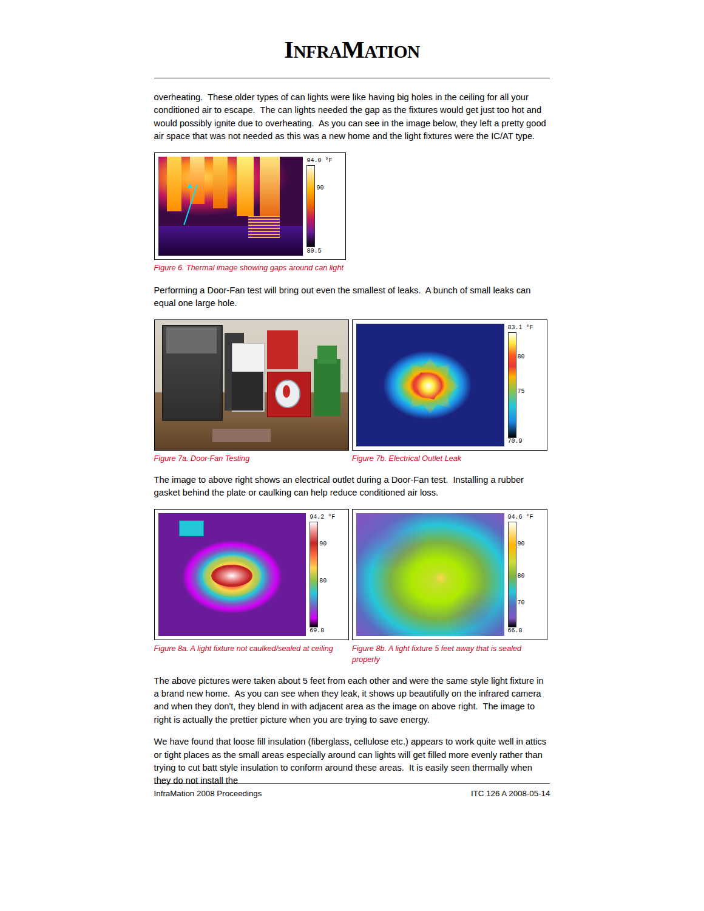INFRAMATION
overheating. These older types of can lights were like having big holes in the ceiling for all your conditioned air to escape. The can lights needed the gap as the fixtures would get just too hot and would possibly ignite due to overheating. As you can see in the image below, they left a pretty good air space that was not needed as this was a new home and the light fixtures were the IC/AT type.
94.0 °F
90
80.5
Figure 6. Thermal image showing gaps around can light
Performing a Door-Fan test will bring out even the smallest of leaks. A bunch of small leaks can equal one large hole.
| | 83.1 °F 80 75 70.9 |
| Figure 7a. Door-Fan Testing | Figure 7b. Electrical Outlet Leak |
The image to above right shows an electrical outlet during a Door-Fan test. Installing a rubber gasket behind the plate or caulking can help reduce conditioned air loss.
| 94.2 °F 90 80 69.8 | 94.6 °F 90 80 70 66.8 |
| Figure 8a. A light fixture not caulked/sealed at ceiling | Figure 8b. A light fixture 5 feet away that is sealed properly |
The above pictures were taken about 5 feet from each other and were the same style light fixture in a brand new home. As you can see when they leak, it shows up beautifully on the infrared camera and when they don't, they blend in with adjacent area as the image on above right. The image to right is actually the prettier picture when you are trying to save energy.
We have found that loose fill insulation (fiberglass, cellulose etc.) appears to work quite well in attics or tight places as the small areas especially around can lights will get filled more evenly rather than trying to cut batt style insulation to conform around these areas. It is easily seen thermally when they do not install the
InfraMation 2008 Proceedings ITC 126 A 2008-05-14